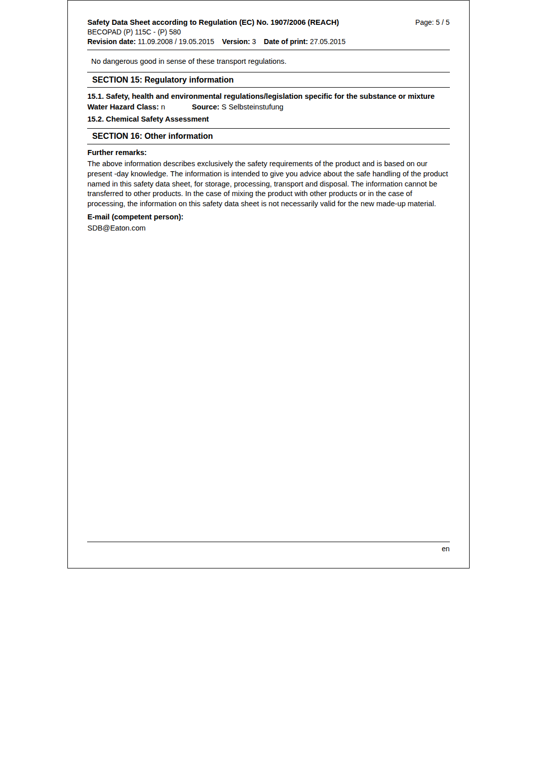Safety Data Sheet according to Regulation (EC) No. 1907/2006 (REACH)
BECOPAD (P) 115C - (P) 580
Revision date: 11.09.2008 / 19.05.2015 Version: 3 Date of print: 27.05.2015
Page: 5 / 5
No dangerous good in sense of these transport regulations.
SECTION 15: Regulatory information
15.1. Safety, health and environmental regulations/legislation specific for the substance or mixture
Water Hazard Class: n Source: S Selbsteinstufung
15.2. Chemical Safety Assessment
SECTION 16: Other information
Further remarks:
The above information describes exclusively the safety requirements of the product and is based on our present -day knowledge. The information is intended to give you advice about the safe handling of the product named in this safety data sheet, for storage, processing, transport and disposal. The information cannot be transferred to other products. In the case of mixing the product with other products or in the case of processing, the information on this safety data sheet is not necessarily valid for the new made-up material.
E-mail (competent person):
SDB@Eaton.com
en